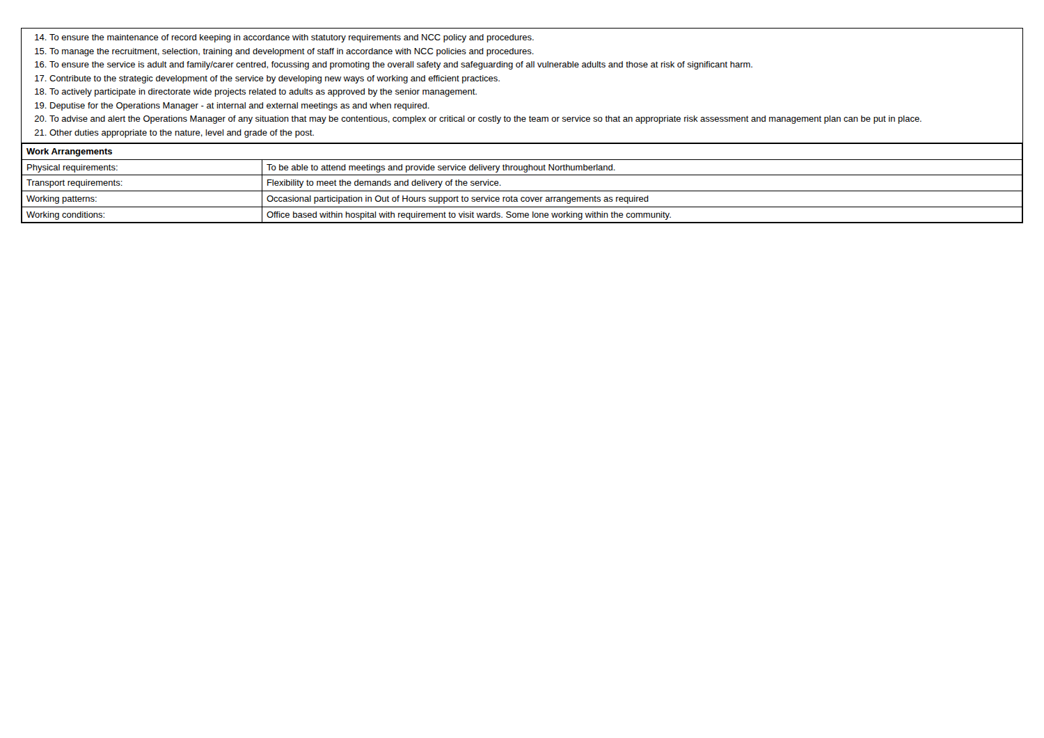| To ensure the maintenance of record keeping in accordance with statutory requirements and NCC policy and procedures. To manage the recruitment, selection, training and development of staff in accordance with NCC policies and procedures. To ensure the service is adult and family/carer centred, focussing and promoting the overall safety and safeguarding of all vulnerable adults and those at risk of significant harm. Contribute to the strategic development of the service by developing new ways of working and efficient practices. To actively participate in directorate wide projects related to adults as approved by the senior management. Deputise for the Operations Manager - at internal and external meetings as and when required. To advise and alert the Operations Manager of any situation that may be contentious, complex or critical or costly to the team or service so that an appropriate risk assessment and management plan can be put in place. Other duties appropriate to the nature, level and grade of the post. |
| / Work Arrangements / / Physical requirements: / To be able to attend meetings and provide service delivery throughout Northumberland. / / Transport requirements: / Flexibility to meet the demands and delivery of the service. / / Working patterns: / Occasional participation in Out of Hours support to service rota cover arrangements as required / / Working conditions: / Office based within hospital with requirement to visit wards. Some lone working within the community. / |